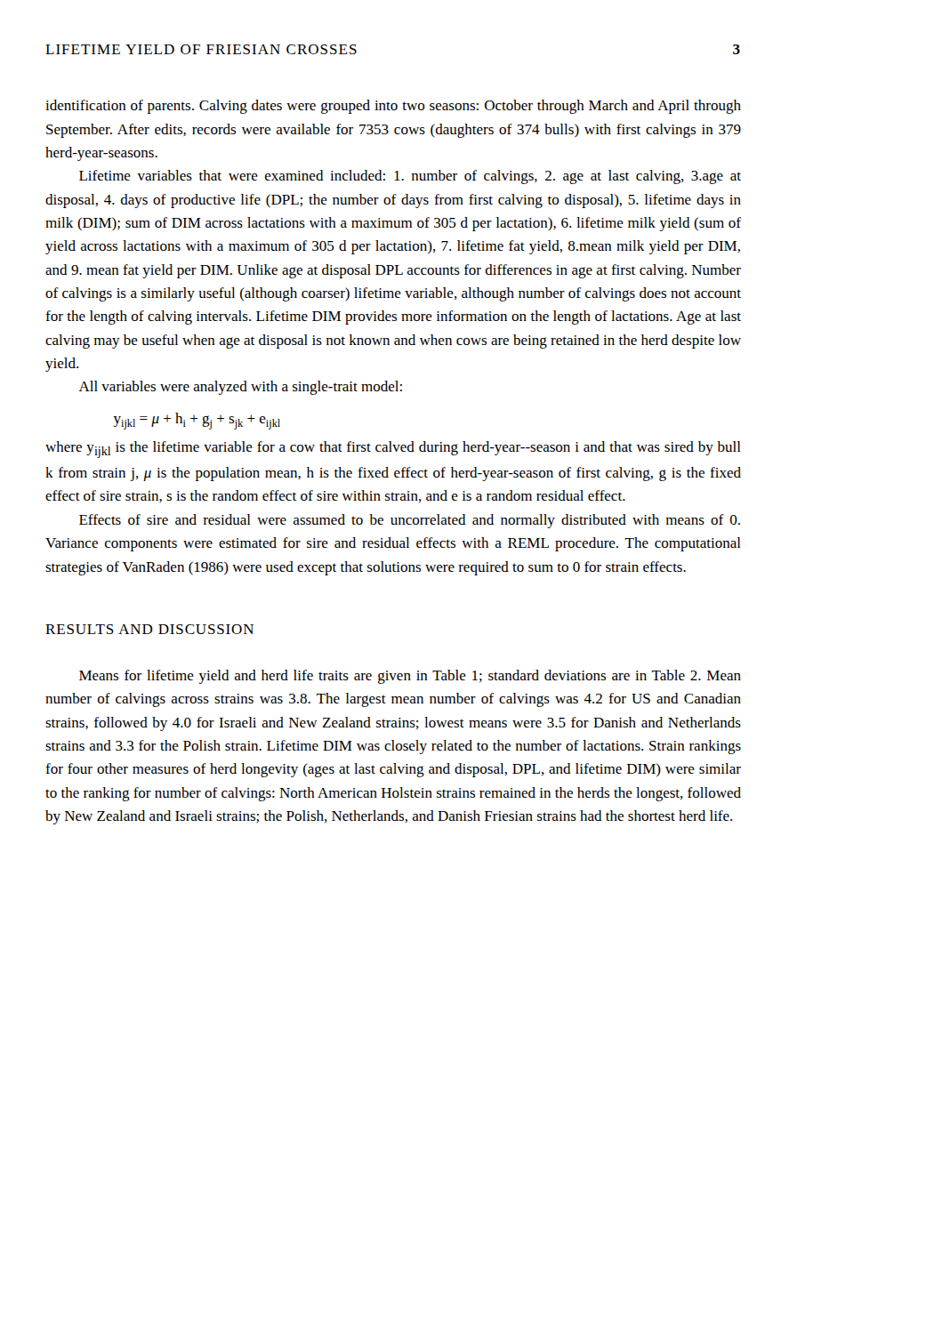Lifetime Yield of Friesian Crosses 3
identification of parents. Calving dates were grouped into two seasons: October through March and April through September. After edits, records were available for 7353 cows (daughters of 374 bulls) with first calvings in 379 herd-year-seasons.
Lifetime variables that were examined included: 1. number of calvings, 2. age at last calving, 3.age at disposal, 4. days of productive life (DPL; the number of days from first calving to disposal), 5. lifetime days in milk (DIM); sum of DIM across lactations with a maximum of 305 d per lactation), 6. lifetime milk yield (sum of yield across lactations with a maximum of 305 d per lactation), 7. lifetime fat yield, 8.mean milk yield per DIM, and 9. mean fat yield per DIM. Unlike age at disposal DPL accounts for differences in age at first calving. Number of calvings is a similarly useful (although coarser) lifetime variable, although number of calvings does not account for the length of calving intervals. Lifetime DIM provides more information on the length of lactations. Age at last calving may be useful when age at disposal is not known and when cows are being retained in the herd despite low yield.
All variables were analyzed with a single-trait model:
yijkl = μ + hi + gj + sjk + eijkl
where yijkl is the lifetime variable for a cow that first calved during herd-year--season i and that was sired by bull k from strain j, μ is the population mean, h is the fixed effect of herd-year-season of first calving, g is the fixed effect of sire strain, s is the random effect of sire within strain, and e is a random residual effect.
Effects of sire and residual were assumed to be uncorrelated and normally distributed with means of 0. Variance components were estimated for sire and residual effects with a REML procedure. The computational strategies of VanRaden (1986) were used except that solutions were required to sum to 0 for strain effects.
Results and Discussion
Means for lifetime yield and herd life traits are given in Table 1; standard deviations are in Table 2. Mean number of calvings across strains was 3.8. The largest mean number of calvings was 4.2 for US and Canadian strains, followed by 4.0 for Israeli and New Zealand strains; lowest means were 3.5 for Danish and Netherlands strains and 3.3 for the Polish strain. Lifetime DIM was closely related to the number of lactations. Strain rankings for four other measures of herd longevity (ages at last calving and disposal, DPL, and lifetime DIM) were similar to the ranking for number of calvings: North American Holstein strains remained in the herds the longest, followed by New Zealand and Israeli strains; the Polish, Netherlands, and Danish Friesian strains had the shortest herd life.